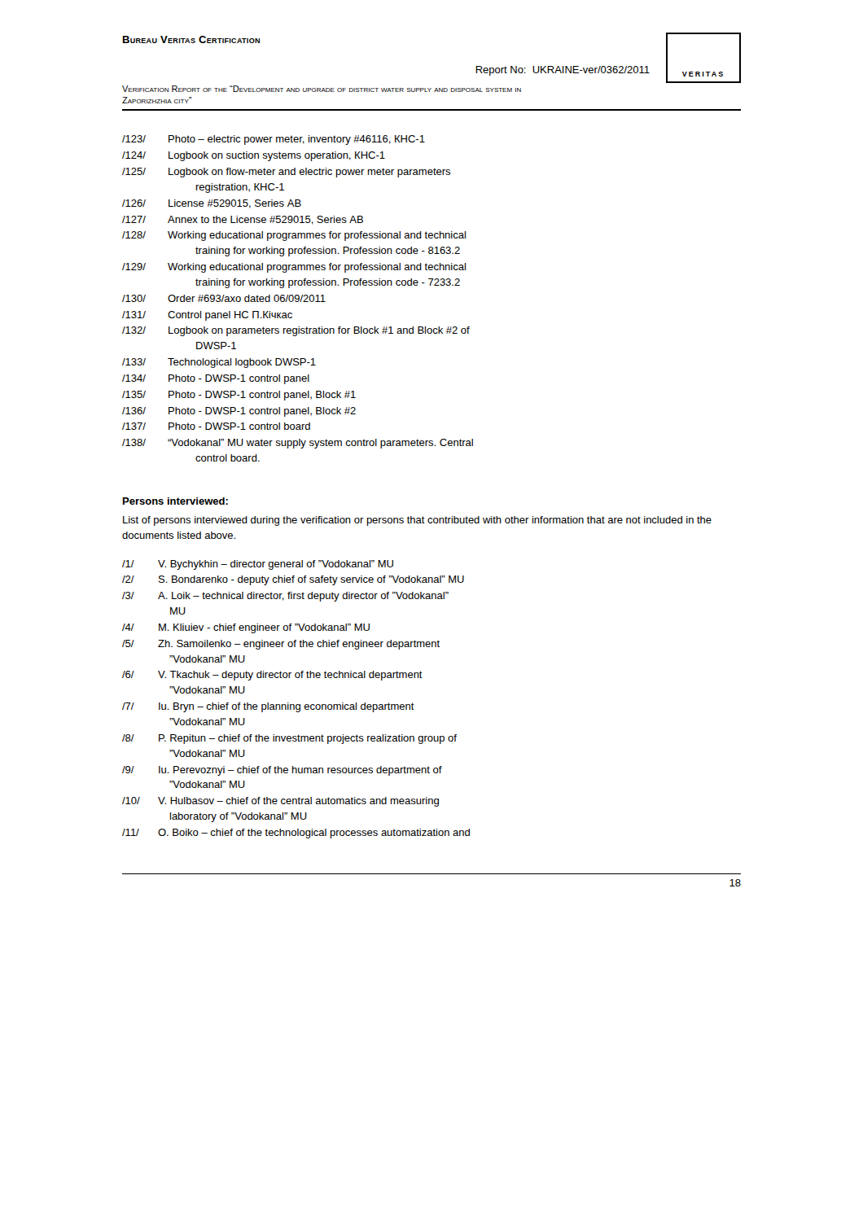Bureau Veritas Certification
Report No: UKRAINE-ver/0362/2011
Verification Report of the “Development and upgrade of district water supply and disposal system in Zaporizhzhia city”
VERITAS
/123/
Photo – electric power meter, inventory #46116, КНС-1
/124/
Logbook on suction systems operation, КНС-1
/125/
Logbook on flow-meter and electric power meter parameters registration, КНС-1
/126/
License #529015, Series АВ
/127/
Annex to the License #529015, Series АВ
/128/
Working educational programmes for professional and technical training for working profession. Profession code - 8163.2
/129/
Working educational programmes for professional and technical training for working profession. Profession code - 7233.2
/130/
Order #693/ахо dated 06/09/2011
/131/
Control panel НС П.Кічкас
/132/
Logbook on parameters registration for Block #1 and Block #2 of DWSP-1
/133/
Technological logbook DWSP-1
/134/
Photo - DWSP-1 control panel
/135/
Photo - DWSP-1 control panel, Block #1
/136/
Photo - DWSP-1 control panel, Block #2
/137/
Photo - DWSP-1 control board
/138/
“Vodokanal” MU water supply system control parameters. Central control board.
Persons interviewed:
List of persons interviewed during the verification or persons that contributed with other information that are not included in the documents listed above.
/1/
V. Bychykhin – director general of ”Vodokanal” MU
/2/
S. Bondarenko - deputy chief of safety service of ”Vodokanal” MU
/3/
A. Loik – technical director, first deputy director of ”Vodokanal” MU
/4/
M. Kliuiev - chief engineer of ”Vodokanal” MU
/5/
Zh. Samoilenko – engineer of the chief engineer department ”Vodokanal” MU
/6/
V. Tkachuk – deputy director of the technical department ”Vodokanal” MU
/7/
Iu. Bryn – chief of the planning economical department ”Vodokanal” MU
/8/
P. Repitun – chief of the investment projects realization group of ”Vodokanal” MU
/9/
Iu. Perevoznyi – chief of the human resources department of ”Vodokanal” MU
/10/
V. Hulbasov – chief of the central automatics and measuring laboratory of ”Vodokanal” MU
/11/
O. Boiko – chief of the technological processes automatization and
18